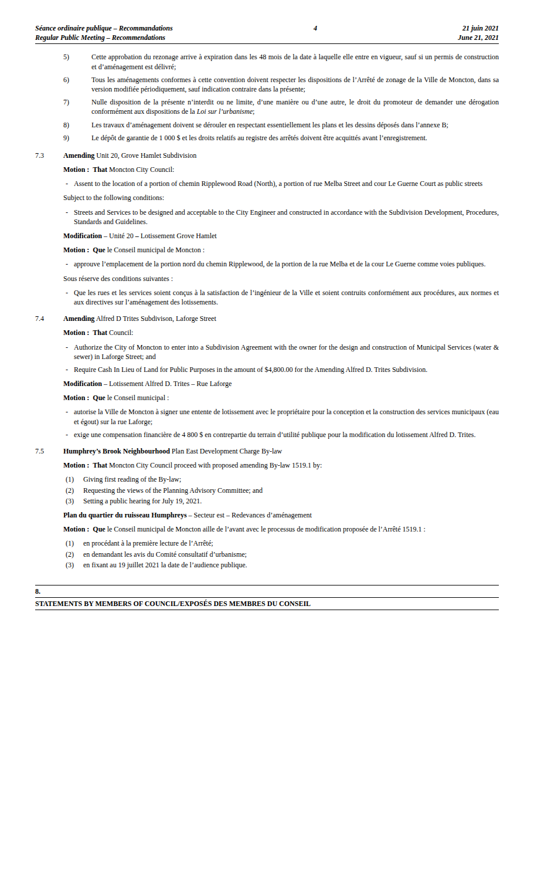Séance ordinaire publique – Recommandations
Regular Public Meeting – Recommendations
4
21 juin 2021
June 21, 2021
5) Cette approbation du rezonage arrive à expiration dans les 48 mois de la date à laquelle elle entre en vigueur, sauf si un permis de construction et d’aménagement est délivré;
6) Tous les aménagements conformes à cette convention doivent respecter les dispositions de l’Arrêté de zonage de la Ville de Moncton, dans sa version modifiée périodiquement, sauf indication contraire dans la présente;
7) Nulle disposition de la présente n’interdit ou ne limite, d’une manière ou d’une autre, le droit du promoteur de demander une dérogation conformément aux dispositions de la Loi sur l’urbanisme;
8) Les travaux d’aménagement doivent se dérouler en respectant essentiellement les plans et les dessins déposés dans l’annexe B;
9) Le dépôt de garantie de 1 000 $ et les droits relatifs au registre des arrêtés doivent être acquittés avant l’enregistrement.
7.3
Amending Unit 20, Grove Hamlet Subdivision
Motion : That Moncton City Council:
Assent to the location of a portion of chemin Ripplewood Road (North), a portion of rue Melba Street and cour Le Guerne Court as public streets
Subject to the following conditions:
Streets and Services to be designed and acceptable to the City Engineer and constructed in accordance with the Subdivision Development, Procedures, Standards and Guidelines.
Modification – Unité 20 – Lotissement Grove Hamlet
Motion : Que le Conseil municipal de Moncton :
approuve l’emplacement de la portion nord du chemin Ripplewood, de la portion de la rue Melba et de la cour Le Guerne comme voies publiques.
Sous réserve des conditions suivantes :
Que les rues et les services soient conçus à la satisfaction de l’ingénieur de la Ville et soient contruits conformément aux procédures, aux normes et aux directives sur l’aménagement des lotissements.
7.4
Amending Alfred D Trites Subdivison, Laforge Street
Motion : That Council:
Authorize the City of Moncton to enter into a Subdivision Agreement with the owner for the design and construction of Municipal Services (water & sewer) in Laforge Street; and
Require Cash In Lieu of Land for Public Purposes in the amount of $4,800.00 for the Amending Alfred D. Trites Subdivision.
Modification – Lotissement Alfred D. Trites – Rue Laforge
Motion : Que le Conseil municipal :
autorise la Ville de Moncton à signer une entente de lotissement avec le propriétaire pour la conception et la construction des services municipaux (eau et égout) sur la rue Laforge;
exige une compensation financière de 4 800 $ en contrepartie du terrain d’utilité publique pour la modification du lotissement Alfred D. Trites.
7.5
Humphrey’s Brook Neighbourhood Plan East Development Charge By-law
Motion : That Moncton City Council proceed with proposed amending By-law 1519.1 by:
Giving first reading of the By-law;
Requesting the views of the Planning Advisory Committee; and
Setting a public hearing for July 19, 2021.
Plan du quartier du ruisseau Humphreys – Secteur est – Redevances d’aménagement
Motion : Que le Conseil municipal de Moncton aille de l’avant avec le processus de modification proposée de l’Arrêté 1519.1 :
en procédant à la première lecture de l’Arrêté;
en demandant les avis du Comité consultatif d’urbanisme;
en fixant au 19 juillet 2021 la date de l’audience publique.
8.
STATEMENTS BY MEMBERS OF COUNCIL/EXPOSÉS DES MEMBRES DU CONSEIL